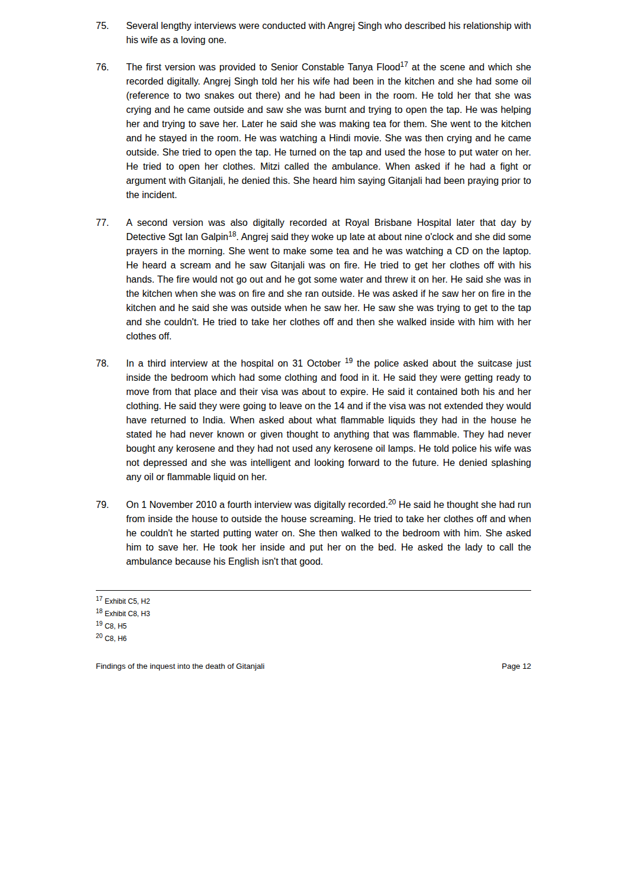75. Several lengthy interviews were conducted with Angrej Singh who described his relationship with his wife as a loving one.
76. The first version was provided to Senior Constable Tanya Flood17 at the scene and which she recorded digitally. Angrej Singh told her his wife had been in the kitchen and she had some oil (reference to two snakes out there) and he had been in the room. He told her that she was crying and he came outside and saw she was burnt and trying to open the tap. He was helping her and trying to save her. Later he said she was making tea for them. She went to the kitchen and he stayed in the room. He was watching a Hindi movie. She was then crying and he came outside. She tried to open the tap. He turned on the tap and used the hose to put water on her. He tried to open her clothes. Mitzi called the ambulance. When asked if he had a fight or argument with Gitanjali, he denied this. She heard him saying Gitanjali had been praying prior to the incident.
77. A second version was also digitally recorded at Royal Brisbane Hospital later that day by Detective Sgt Ian Galpin18. Angrej said they woke up late at about nine o'clock and she did some prayers in the morning. She went to make some tea and he was watching a CD on the laptop. He heard a scream and he saw Gitanjali was on fire. He tried to get her clothes off with his hands. The fire would not go out and he got some water and threw it on her. He said she was in the kitchen when she was on fire and she ran outside. He was asked if he saw her on fire in the kitchen and he said she was outside when he saw her. He saw she was trying to get to the tap and she couldn't. He tried to take her clothes off and then she walked inside with him with her clothes off.
78. In a third interview at the hospital on 31 October 19 the police asked about the suitcase just inside the bedroom which had some clothing and food in it. He said they were getting ready to move from that place and their visa was about to expire. He said it contained both his and her clothing. He said they were going to leave on the 14 and if the visa was not extended they would have returned to India. When asked about what flammable liquids they had in the house he stated he had never known or given thought to anything that was flammable. They had never bought any kerosene and they had not used any kerosene oil lamps. He told police his wife was not depressed and she was intelligent and looking forward to the future. He denied splashing any oil or flammable liquid on her.
79. On 1 November 2010 a fourth interview was digitally recorded.20 He said he thought she had run from inside the house to outside the house screaming. He tried to take her clothes off and when he couldn't he started putting water on. She then walked to the bedroom with him. She asked him to save her. He took her inside and put her on the bed. He asked the lady to call the ambulance because his English isn't that good.
17 Exhibit C5, H2
18 Exhibit C8, H3
19 C8, H5
20 C8, H6
Findings of the inquest into the death of Gitanjali Page 12